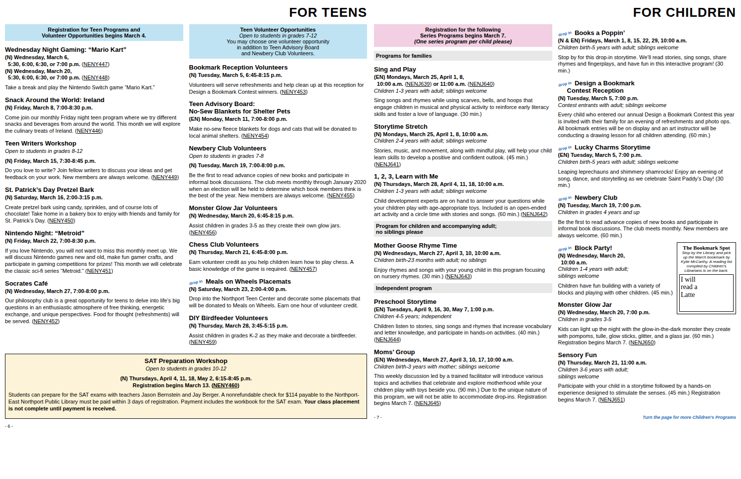FOR TEENS
Registration for Teen Programs and
Volunteer Opportunities begins March 4.
Wednesday Night Gaming: “Mario Kart”
(N) Wednesday, March 6,
5:30, 6:00, 6:30, or 7:00 p.m. (NENY447)
(N) Wednesday, March 20,
5:30, 6:00, 6:30, or 7:00 p.m. (NENY448)
Take a break and play the Nintendo Switch game “Mario Kart.”
Snack Around the World: Ireland
(N) Friday, March 8, 7:00-8:30 p.m.
Come join our monthly Friday night teen program where we try different snacks and beverages from around the world. This month we will explore the culinary treats of Ireland. (NENY446)
Teen Writers Workshop
Open to students in grades 8-12
(N) Friday, March 15, 7:30-8:45 p.m.
Do you love to write? Join fellow writers to discuss your ideas and get feedback on your work. New members are always welcome. (NENY449)
St. Patrick’s Day Pretzel Bark
(N) Saturday, March 16, 2:00-3:15 p.m.
Create pretzel bark using candy, sprinkles, and of course lots of chocolate! Take home in a bakery box to enjoy with friends and family for St. Patrick’s Day. (NENY450)
Nintendo Night: “Metroid”
(N) Friday, March 22, 7:00-8:30 p.m.
If you love Nintendo, you will not want to miss this monthly meet up. We will discuss Nintendo games new and old, make fun gamer crafts, and participate in gaming competitions for prizes! This month we will celebrate the classic sci-fi series “Metroid.” (NENY451)
Socrates Café
(N) Wednesday, March 27, 7:00-8:00 p.m.
Our philosophy club is a great opportunity for teens to delve into life’s big questions in an enthusiastic atmosphere of free thinking, energetic exchange, and unique perspectives. Food for thought (refreshments) will be served. (NENY452)
Teen Volunteer Opportunities
Open to students in grades 7-12
You may choose one volunteer opportunity
in addition to Teen Advisory Board
and Newbery Club Volunteers.
Bookmark Reception Volunteers
(N) Tuesday, March 5, 6:45-8:15 p.m.
Volunteers will serve refreshments and help clean up at this reception for Design a Bookmark Contest winners. (NENY453)
Teen Advisory Board:
No-Sew Blankets for Shelter Pets
(EN) Monday, March 11, 7:00-8:00 p.m.
Make no-sew fleece blankets for dogs and cats that will be donated to local animal shelters. (NENY454)
Newbery Club Volunteers
Open to students in grades 7-8
(N) Tuesday, March 19, 7:00-8:00 p.m.
Be the first to read advance copies of new books and participate in informal book discussions. The club meets monthly through January 2020 when an election will be held to determine which book members think is the best of the year. New members are always welcome. (NENY455)
Monster Glow Jar Volunteers
(N) Wednesday, March 20, 6:45-8:15 p.m.
Assist children in grades 3-5 as they create their own glow jars. (NENY456)
Chess Club Volunteers
(N) Thursday, March 21, 6:45-8:00 p.m.
Earn volunteer credit as you help children learn how to play chess. A basic knowledge of the game is required. (NENY457)
drop in Meals on Wheels Placemats
(N) Saturday, March 23, 2:00-4:00 p.m.
Drop into the Northport Teen Center and decorate some placemats that will be donated to Meals on Wheels. Earn one hour of volunteer credit.
DIY Birdfeeder Volunteers
(N) Thursday, March 28, 3:45-5:15 p.m.
Assist children in grades K-2 as they make and decorate a birdfeeder. (NENY459)
SAT Preparation Workshop
Open to students in grades 10-12
(N) Thursdays, April 4, 11, 18, May 2, 6:15-8:45 p.m.
Registration begins March 13. (NENY460)
Students can prepare for the SAT exams with teachers Jason Bernstein and Jay Berger. A nonrefundable check for $114 payable to the Northport-East Northport Public Library must be paid within 3 days of registration. Payment includes the workbook for the SAT exam. Your class placement is not complete until payment is received.
- 6 -
FOR CHILDREN
Registration for the following
Series Programs begins March 7.
(One series program per child please)
Programs for families
Sing and Play
(EN) Mondays, March 25, April 1, 8,
10:00 a.m. (NENJ639) or 11:00 a.m. (NENJ640)
Children 1-3 years with adult; siblings welcome
Sing songs and rhymes while using scarves, bells, and hoops that engage children in musical and physical activity to reinforce early literacy skills and foster a love of language. (30 min.)
Storytime Stretch
(N) Mondays, March 25, April 1, 8, 10:00 a.m.
Children 2-4 years with adult; siblings welcome
Stories, music, and movement, along with mindful play, will help your child learn skills to develop a positive and confident outlook. (45 min.) (NENJ641)
1, 2, 3, Learn with Me
(N) Thursdays, March 28, April 4, 11, 18, 10:00 a.m.
Children 1-3 years with adult; siblings welcome
Child development experts are on hand to answer your questions while your children play with age-appropriate toys. Included is an open-ended art activity and a circle time with stories and songs. (60 min.) (NENJ642)
Program for children and accompanying adult;
no siblings please
Mother Goose Rhyme Time
(N) Wednesdays, March 27, April 3, 10, 10:00 a.m.
Children birth-23 months with adult; no siblings
Enjoy rhymes and songs with your young child in this program focusing on nursery rhymes. (30 min.) (NENJ643)
Independent program
Preschool Storytime
(EN) Tuesdays, April 9, 16, 30, May 7, 1:00 p.m.
Children 4-5 years; independent
Children listen to stories, sing songs and rhymes that increase vocabulary and letter knowledge, and participate in hands-on activities. (40 min.) (NENJ644)
Moms’ Group
(EN) Wednesdays, March 27, April 3, 10, 17, 10:00 a.m.
Children birth-3 years with mother; siblings welcome
This weekly discussion led by a trained facilitator will introduce various topics and activities that celebrate and explore motherhood while your children play with toys beside you. (90 min.) Due to the unique nature of this program, we will not be able to accommodate drop-ins. Registration begins March 7. (NENJ645)
drop in Books a Poppin’
(N & EN) Fridays, March 1, 8, 15, 22, 29, 10:00 a.m.
Children birth-5 years with adult; siblings welcome
Stop by for this drop-in storytime. We’ll read stories, sing songs, share rhymes and fingerplays, and have fun in this interactive program! (30 min.)
drop in Design a Bookmark
Contest Reception
(N) Tuesday, March 5, 7:00 p.m.
Contest entrants with adult; siblings welcome
Every child who entered our annual Design a Bookmark Contest this year is invited with their family for an evening of refreshments and photo ops. All bookmark entries will be on display and an art instructor will be conducting a drawing lesson for all children attending. (60 min.)
drop in Lucky Charms Storytime
(EN) Tuesday, March 5, 7:00 p.m.
Children birth-5 years with adult; siblings welcome
Leaping leprechauns and shimmery shamrocks! Enjoy an evening of song, dance, and storytelling as we celebrate Saint Paddy’s Day! (30 min.)
drop in Newbery Club
(N) Tuesday, March 19, 7:00 p.m.
Children in grades 4 years and up
Be the first to read advance copies of new books and participate in informal book discussions. The club meets monthly. New members are always welcome. (60 min.)
The Bookmark Spot
Stop by the Library and pick up the March bookmark by Kylie McCarthy. A reading list compiled by Children’s Librarians is on the back.
I will
read a
Latte
drop in Block Party!
(N) Wednesday, March 20,
10:00 a.m.
Children 1-4 years with adult;
siblings welcome
Children have fun building with a variety of blocks and playing with other children. (45 min.)
Monster Glow Jar
(N) Wednesday, March 20, 7:00 p.m.
Children in grades 3-5
Kids can light up the night with the glow-in-the-dark monster they create with pompoms, tulle, glow sticks, glitter, and a glass jar. (60 min.) Registration begins March 7. (NENJ650)
Sensory Fun
(N) Thursday, March 21, 11:00 a.m.
Children 3-6 years with adult;
siblings welcome
Participate with your child in a storytime followed by a hands-on experience designed to stimulate the senses. (45 min.) Registration begins March 7. (NENJ651)
- 7 - Turn the page for more Children’s Programs